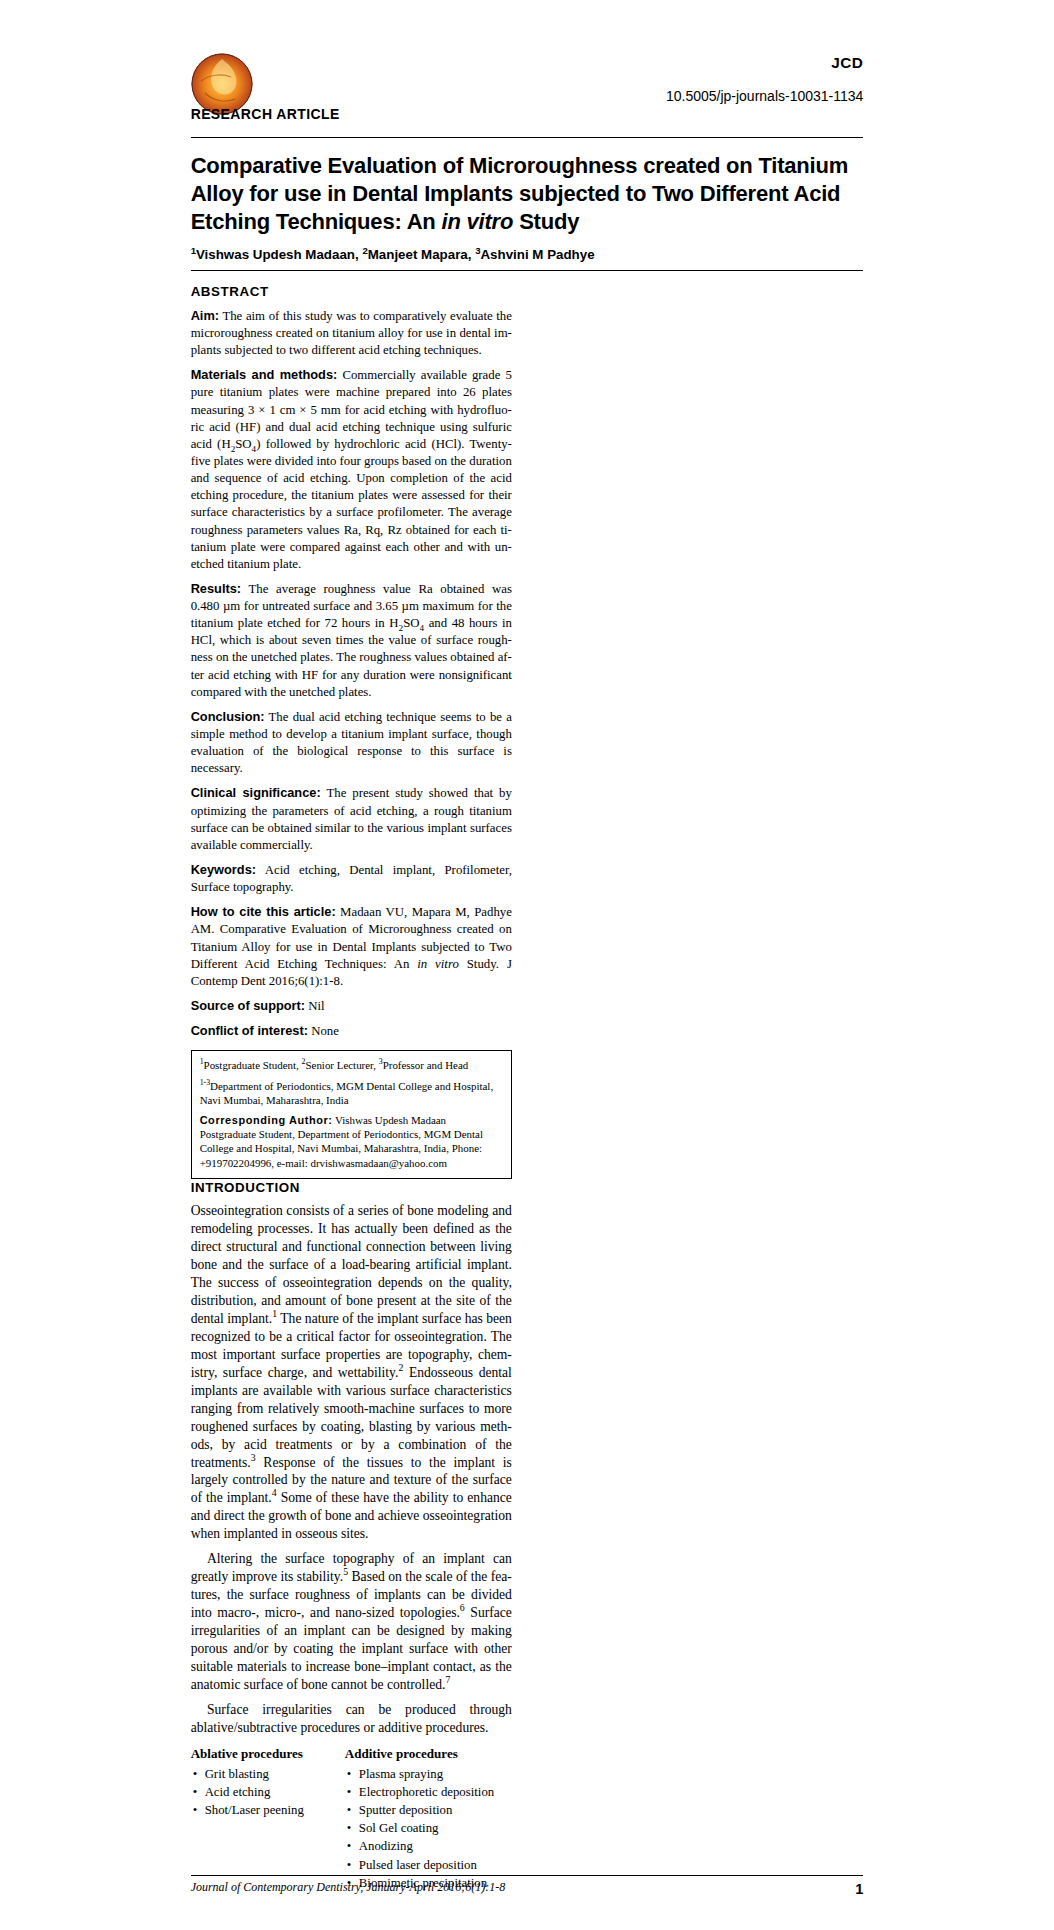JCD
10.5005/jp-journals-10031-1134
RESEARCH ARTICLE
Comparative Evaluation of Microroughness created on Titanium Alloy for use in Dental Implants subjected to Two Different Acid Etching Techniques: An in vitro Study
1Vishwas Updesh Madaan, 2Manjeet Mapara, 3Ashvini M Padhye
ABSTRACT
Aim: The aim of this study was to comparatively evaluate the microroughness created on titanium alloy for use in dental implants subjected to two different acid etching techniques.
Materials and methods: Commercially available grade 5 pure titanium plates were machine prepared into 26 plates measuring 3 × 1 cm × 5 mm for acid etching with hydrofluoric acid (HF) and dual acid etching technique using sulfuric acid (H2SO4) followed by hydrochloric acid (HCl). Twenty-five plates were divided into four groups based on the duration and sequence of acid etching. Upon completion of the acid etching procedure, the titanium plates were assessed for their surface characteristics by a surface profilometer. The average roughness parameters values Ra, Rq, Rz obtained for each titanium plate were compared against each other and with unetched titanium plate.
Results: The average roughness value Ra obtained was 0.480 µm for untreated surface and 3.65 µm maximum for the titanium plate etched for 72 hours in H2SO4 and 48 hours in HCl, which is about seven times the value of surface roughness on the unetched plates. The roughness values obtained after acid etching with HF for any duration were nonsignificant compared with the unetched plates.
Conclusion: The dual acid etching technique seems to be a simple method to develop a titanium implant surface, though evaluation of the biological response to this surface is necessary.
Clinical significance: The present study showed that by optimizing the parameters of acid etching, a rough titanium surface can be obtained similar to the various implant surfaces available commercially.
Keywords: Acid etching, Dental implant, Profilometer, Surface topography.
How to cite this article: Madaan VU, Mapara M, Padhye AM. Comparative Evaluation of Microroughness created on Titanium Alloy for use in Dental Implants subjected to Two Different Acid Etching Techniques: An in vitro Study. J Contemp Dent 2016;6(1):1-8.
Source of support: Nil
Conflict of interest: None
1Postgraduate Student, 2Senior Lecturer, 3Professor and Head
1-3Department of Periodontics, MGM Dental College and Hospital, Navi Mumbai, Maharashtra, India
Corresponding Author: Vishwas Updesh Madaan Postgraduate Student, Department of Periodontics, MGM Dental College and Hospital, Navi Mumbai, Maharashtra, India, Phone: +919702204996, e-mail: drvishwasmadaan@yahoo.com
INTRODUCTION
Osseointegration consists of a series of bone modeling and remodeling processes. It has actually been defined as the direct structural and functional connection between living bone and the surface of a load-bearing artificial implant. The success of osseointegration depends on the quality, distribution, and amount of bone present at the site of the dental implant.1 The nature of the implant surface has been recognized to be a critical factor for osseointegration. The most important surface properties are topography, chemistry, surface charge, and wettability.2 Endosseous dental implants are available with various surface characteristics ranging from relatively smooth-machine surfaces to more roughened surfaces by coating, blasting by various methods, by acid treatments or by a combination of the treatments.3 Response of the tissues to the implant is largely controlled by the nature and texture of the surface of the implant.4 Some of these have the ability to enhance and direct the growth of bone and achieve osseointegration when implanted in osseous sites.
Altering the surface topography of an implant can greatly improve its stability.5 Based on the scale of the features, the surface roughness of implants can be divided into macro-, micro-, and nano-sized topologies.6 Surface irregularities of an implant can be designed by making porous and/or by coating the implant surface with other suitable materials to increase bone–implant contact, as the anatomic surface of bone cannot be controlled.7
Surface irregularities can be produced through ablative/subtractive procedures or additive procedures.
| Ablative procedures | Additive procedures |
| --- | --- |
| Grit blasting Acid etching Shot/Laser peening | Plasma spraying Electrophoretic deposition Sputter deposition Sol Gel coating Anodizing Pulsed laser deposition Biomimetic precipitation |
1 Journal of Contemporary Dentistry, January-April 2016;6(1):1-8